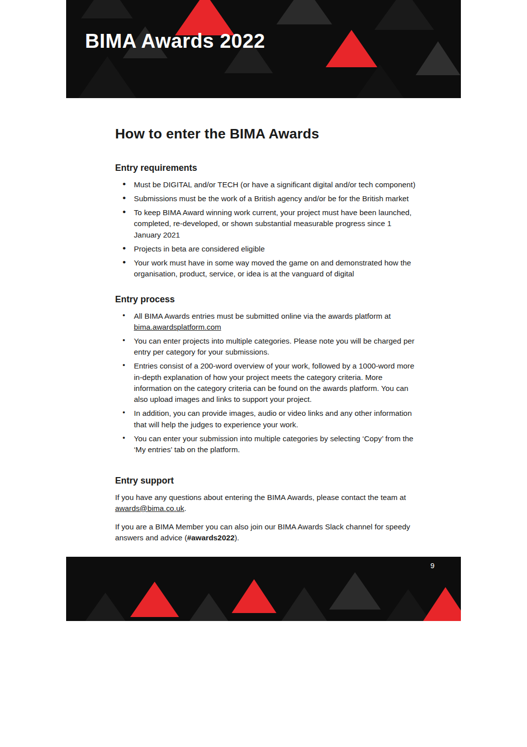BIMA Awards 2022
How to enter the BIMA Awards
Entry requirements
Must be DIGITAL and/or TECH (or have a significant digital and/or tech component)
Submissions must be the work of a British agency and/or be for the British market
To keep BIMA Award winning work current, your project must have been launched, completed, re-developed, or shown substantial measurable progress since 1 January 2021
Projects in beta are considered eligible
Your work must have in some way moved the game on and demonstrated how the organisation, product, service, or idea is at the vanguard of digital
Entry process
All BIMA Awards entries must be submitted online via the awards platform at bima.awardsplatform.com
You can enter projects into multiple categories. Please note you will be charged per entry per category for your submissions.
Entries consist of a 200-word overview of your work, followed by a 1000-word more in-depth explanation of how your project meets the category criteria. More information on the category criteria can be found on the awards platform. You can also upload images and links to support your project.
In addition, you can provide images, audio or video links and any other information that will help the judges to experience your work.
You can enter your submission into multiple categories by selecting ‘Copy’ from the ‘My entries’ tab on the platform.
Entry support
If you have any questions about entering the BIMA Awards, please contact the team at awards@bima.co.uk.
If you are a BIMA Member you can also join our BIMA Awards Slack channel for speedy answers and advice (#awards2022).
9